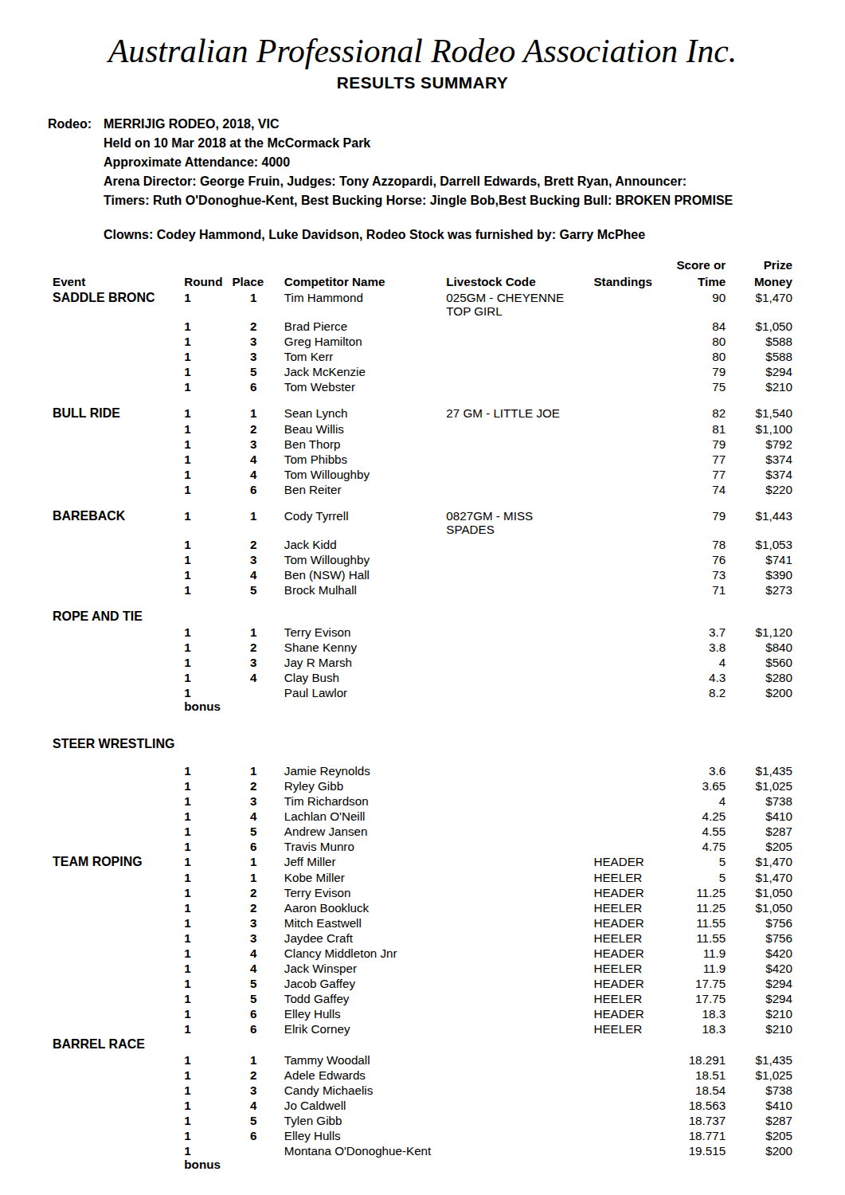Australian Professional Rodeo Association Inc.
RESULTS SUMMARY
Rodeo: MERRIJIG RODEO, 2018, VIC
Held on 10 Mar 2018 at the McCormack Park
Approximate Attendance: 4000
Arena Director: George Fruin, Judges: Tony Azzopardi, Darrell Edwards, Brett Ryan, Announcer:
Timers: Ruth O'Donoghue-Kent, Best Bucking Horse: Jingle Bob,Best Bucking Bull: BROKEN PROMISE
Clowns: Codey Hammond, Luke Davidson, Rodeo Stock was furnished by: Garry McPhee
| | | | | | | Score or | Prize |
| --- | --- | --- | --- | --- | --- | --- | --- |
| Event | Round | Place | Competitor Name | Livestock Code | Standings | Time | Money |
| SADDLE BRONC | 1 | 1 | Tim Hammond | 025GM - CHEYENNE TOP GIRL | | 90 | $1,470 |
| | 1 | 2 | Brad Pierce | | | 84 | $1,050 |
| | 1 | 3 | Greg Hamilton | | | 80 | $588 |
| | 1 | 3 | Tom Kerr | | | 80 | $588 |
| | 1 | 5 | Jack McKenzie | | | 79 | $294 |
| | 1 | 6 | Tom Webster | | | 75 | $210 |
| BULL RIDE | 1 | 1 | Sean Lynch | 27 GM - LITTLE JOE | | 82 | $1,540 |
| | 1 | 2 | Beau Willis | | | 81 | $1,100 |
| | 1 | 3 | Ben Thorp | | | 79 | $792 |
| | 1 | 4 | Tom Phibbs | | | 77 | $374 |
| | 1 | 4 | Tom Willoughby | | | 77 | $374 |
| | 1 | 6 | Ben Reiter | | | 74 | $220 |
| BAREBACK | 1 | 1 | Cody Tyrrell | 0827GM - MISS SPADES | | 79 | $1,443 |
| | 1 | 2 | Jack Kidd | | | 78 | $1,053 |
| | 1 | 3 | Tom Willoughby | | | 76 | $741 |
| | 1 | 4 | Ben (NSW) Hall | | | 73 | $390 |
| | 1 | 5 | Brock Mulhall | | | 71 | $273 |
| ROPE AND TIE | | | | | | | |
| | 1 | 1 | Terry Evison | | | 3.7 | $1,120 |
| | 1 | 2 | Shane Kenny | | | 3.8 | $840 |
| | 1 | 3 | Jay R Marsh | | | 4 | $560 |
| | 1 | 4 | Clay Bush | | | 4.3 | $280 |
| | 1 bonus | | Paul Lawlor | | | 8.2 | $200 |
| STEER WRESTLING | | | | | | | |
| | 1 | 1 | Jamie Reynolds | | | 3.6 | $1,435 |
| | 1 | 2 | Ryley Gibb | | | 3.65 | $1,025 |
| | 1 | 3 | Tim Richardson | | | 4 | $738 |
| | 1 | 4 | Lachlan O'Neill | | | 4.25 | $410 |
| | 1 | 5 | Andrew Jansen | | | 4.55 | $287 |
| | 1 | 6 | Travis Munro | | | 4.75 | $205 |
| TEAM ROPING | 1 | 1 | Jeff Miller | | HEADER | 5 | $1,470 |
| | 1 | 1 | Kobe Miller | | HEELER | 5 | $1,470 |
| | 1 | 2 | Terry Evison | | HEADER | 11.25 | $1,050 |
| | 1 | 2 | Aaron Bookluck | | HEELER | 11.25 | $1,050 |
| | 1 | 3 | Mitch Eastwell | | HEADER | 11.55 | $756 |
| | 1 | 3 | Jaydee Craft | | HEELER | 11.55 | $756 |
| | 1 | 4 | Clancy Middleton Jnr | | HEADER | 11.9 | $420 |
| | 1 | 4 | Jack Winsper | | HEELER | 11.9 | $420 |
| | 1 | 5 | Jacob Gaffey | | HEADER | 17.75 | $294 |
| | 1 | 5 | Todd Gaffey | | HEELER | 17.75 | $294 |
| | 1 | 6 | Elley Hulls | | HEADER | 18.3 | $210 |
| | 1 | 6 | Elrik Corney | | HEELER | 18.3 | $210 |
| BARREL RACE | | | | | | | |
| | 1 | 1 | Tammy Woodall | | | 18.291 | $1,435 |
| | 1 | 2 | Adele Edwards | | | 18.51 | $1,025 |
| | 1 | 3 | Candy Michaelis | | | 18.54 | $738 |
| | 1 | 4 | Jo Caldwell | | | 18.563 | $410 |
| | 1 | 5 | Tylen Gibb | | | 18.737 | $287 |
| | 1 | 6 | Elley Hulls | | | 18.771 | $205 |
| | 1 bonus | | Montana O'Donoghue-Kent | | | 19.515 | $200 |